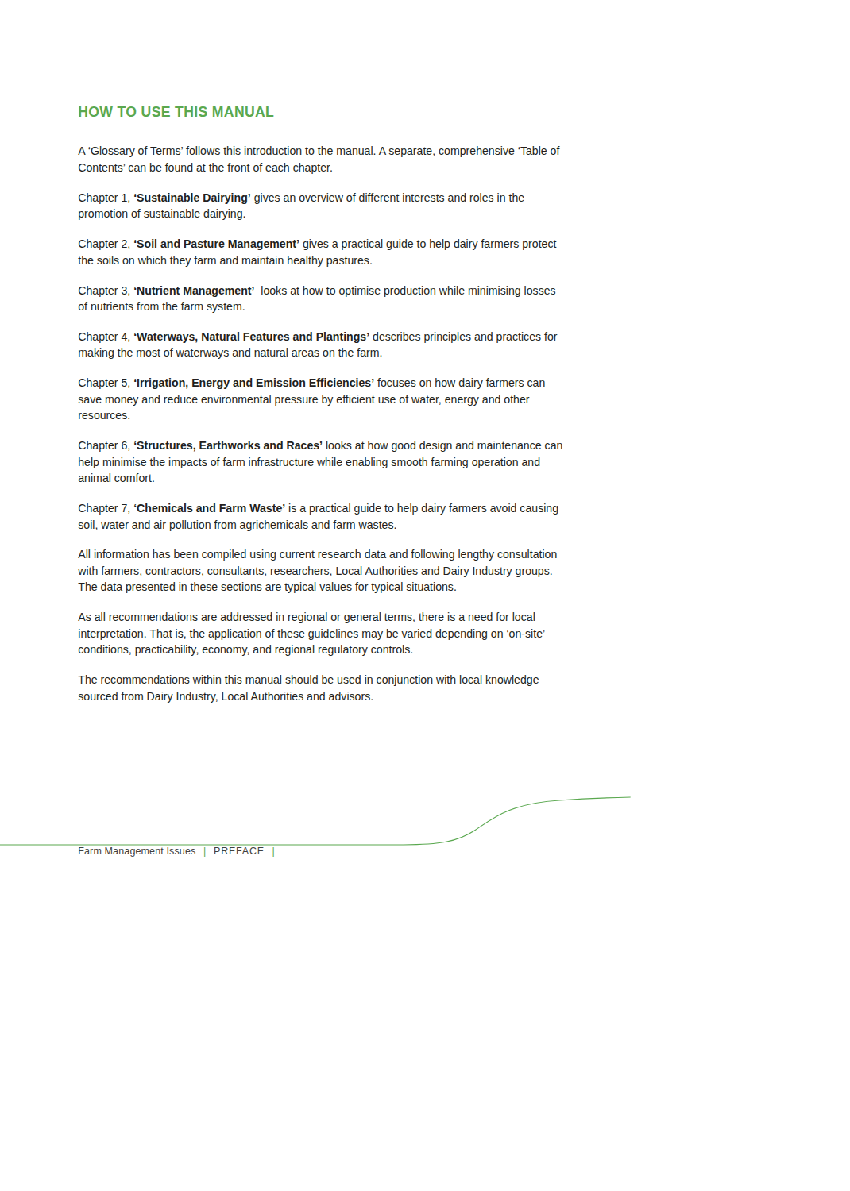How to use this manual
A ‘Glossary of Terms’ follows this introduction to the manual. A separate, comprehensive ‘Table of Contents’ can be found at the front of each chapter.
Chapter 1, ‘Sustainable Dairying’ gives an overview of different interests and roles in the promotion of sustainable dairying.
Chapter 2, ‘Soil and Pasture Management’ gives a practical guide to help dairy farmers protect the soils on which they farm and maintain healthy pastures.
Chapter 3, ‘Nutrient Management’ looks at how to optimise production while minimising losses of nutrients from the farm system.
Chapter 4, ‘Waterways, Natural Features and Plantings’ describes principles and practices for making the most of waterways and natural areas on the farm.
Chapter 5, ‘Irrigation, Energy and Emission Efficiencies’ focuses on how dairy farmers can save money and reduce environmental pressure by efficient use of water, energy and other resources.
Chapter 6, ‘Structures, Earthworks and Races’ looks at how good design and maintenance can help minimise the impacts of farm infrastructure while enabling smooth farming operation and animal comfort.
Chapter 7, ‘Chemicals and Farm Waste’ is a practical guide to help dairy farmers avoid causing soil, water and air pollution from agrichemicals and farm wastes.
All information has been compiled using current research data and following lengthy consultation with farmers, contractors, consultants, researchers, Local Authorities and Dairy Industry groups. The data presented in these sections are typical values for typical situations.
As all recommendations are addressed in regional or general terms, there is a need for local interpretation. That is, the application of these guidelines may be varied depending on ‘on-site’ conditions, practicability, economy, and regional regulatory controls.
The recommendations within this manual should be used in conjunction with local knowledge sourced from Dairy Industry, Local Authorities and advisors.
Farm Management Issues | PREFACE |